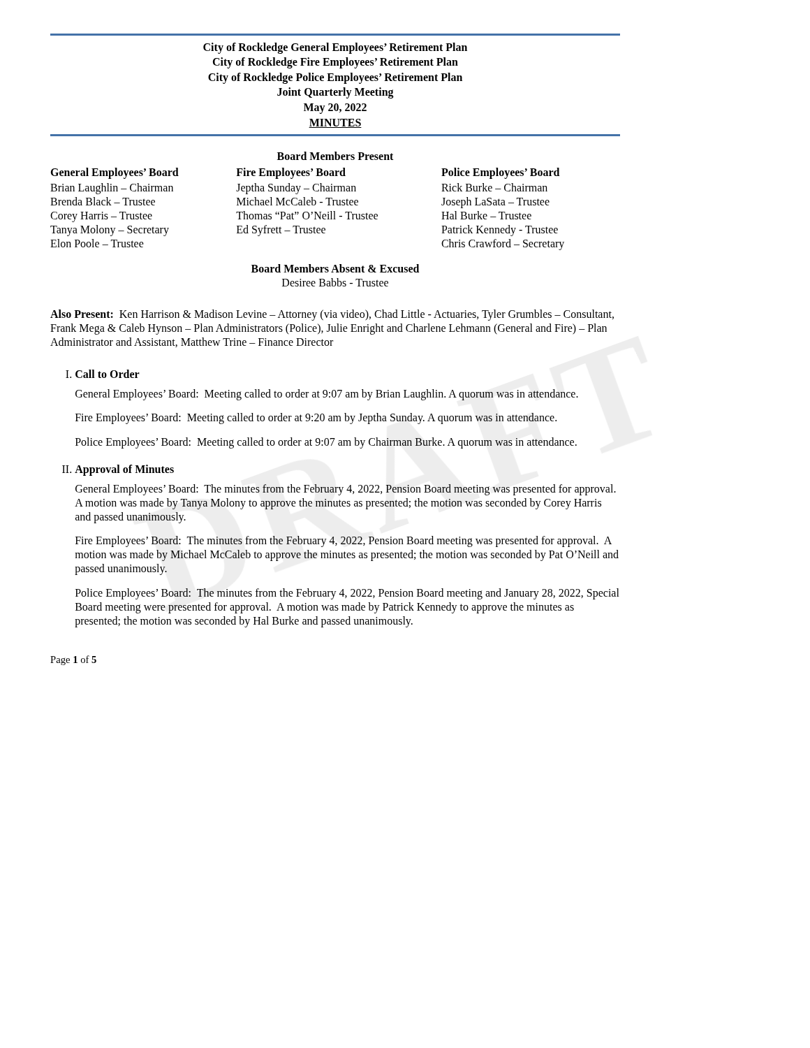DRAFT
City of Rockledge General Employees’ Retirement Plan
City of Rockledge Fire Employees’ Retirement Plan
City of Rockledge Police Employees’ Retirement Plan
Joint Quarterly Meeting
May 20, 2022
MINUTES
Board Members Present
| General Employees’ Board | Fire Employees’ Board | Police Employees’ Board |
| --- | --- | --- |
| Brian Laughlin – Chairman | Jeptha Sunday – Chairman | Rick Burke – Chairman |
| Brenda Black – Trustee | Michael McCaleb - Trustee | Joseph LaSata – Trustee |
| Corey Harris – Trustee | Thomas “Pat” O’Neill - Trustee | Hal Burke – Trustee |
| Tanya Molony – Secretary | Ed Syfrett – Trustee | Patrick Kennedy - Trustee |
| Elon Poole – Trustee | | Chris Crawford – Secretary |
Board Members Absent & Excused
Desiree Babbs - Trustee
Also Present: Ken Harrison & Madison Levine – Attorney (via video), Chad Little - Actuaries, Tyler Grumbles – Consultant, Frank Mega & Caleb Hynson – Plan Administrators (Police), Julie Enright and Charlene Lehmann (General and Fire) – Plan Administrator and Assistant, Matthew Trine – Finance Director
Call to Order
General Employees’ Board: Meeting called to order at 9:07 am by Brian Laughlin. A quorum was in attendance.
Fire Employees’ Board: Meeting called to order at 9:20 am by Jeptha Sunday. A quorum was in attendance.
Police Employees’ Board: Meeting called to order at 9:07 am by Chairman Burke. A quorum was in attendance.
Approval of Minutes
General Employees’ Board: The minutes from the February 4, 2022, Pension Board meeting was presented for approval. A motion was made by Tanya Molony to approve the minutes as presented; the motion was seconded by Corey Harris and passed unanimously.
Fire Employees’ Board: The minutes from the February 4, 2022, Pension Board meeting was presented for approval. A motion was made by Michael McCaleb to approve the minutes as presented; the motion was seconded by Pat O’Neill and passed unanimously.
Police Employees’ Board: The minutes from the February 4, 2022, Pension Board meeting and January 28, 2022, Special Board meeting were presented for approval. A motion was made by Patrick Kennedy to approve the minutes as presented; the motion was seconded by Hal Burke and passed unanimously.
Page 1 of 5